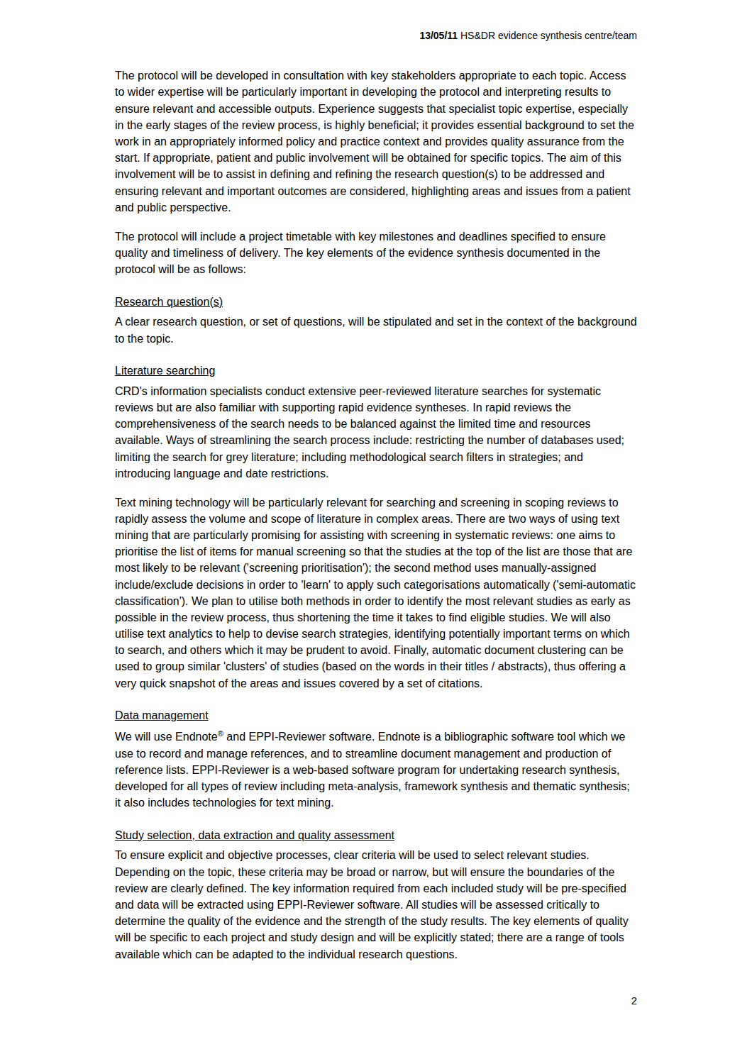13/05/11 HS&DR evidence synthesis centre/team
The protocol will be developed in consultation with key stakeholders appropriate to each topic. Access to wider expertise will be particularly important in developing the protocol and interpreting results to ensure relevant and accessible outputs. Experience suggests that specialist topic expertise, especially in the early stages of the review process, is highly beneficial; it provides essential background to set the work in an appropriately informed policy and practice context and provides quality assurance from the start. If appropriate, patient and public involvement will be obtained for specific topics. The aim of this involvement will be to assist in defining and refining the research question(s) to be addressed and ensuring relevant and important outcomes are considered, highlighting areas and issues from a patient and public perspective.
The protocol will include a project timetable with key milestones and deadlines specified to ensure quality and timeliness of delivery. The key elements of the evidence synthesis documented in the protocol will be as follows:
Research question(s)
A clear research question, or set of questions, will be stipulated and set in the context of the background to the topic.
Literature searching
CRD's information specialists conduct extensive peer-reviewed literature searches for systematic reviews but are also familiar with supporting rapid evidence syntheses. In rapid reviews the comprehensiveness of the search needs to be balanced against the limited time and resources available. Ways of streamlining the search process include: restricting the number of databases used; limiting the search for grey literature; including methodological search filters in strategies; and introducing language and date restrictions.
Text mining technology will be particularly relevant for searching and screening in scoping reviews to rapidly assess the volume and scope of literature in complex areas. There are two ways of using text mining that are particularly promising for assisting with screening in systematic reviews: one aims to prioritise the list of items for manual screening so that the studies at the top of the list are those that are most likely to be relevant ('screening prioritisation'); the second method uses manually-assigned include/exclude decisions in order to 'learn' to apply such categorisations automatically ('semi-automatic classification'). We plan to utilise both methods in order to identify the most relevant studies as early as possible in the review process, thus shortening the time it takes to find eligible studies. We will also utilise text analytics to help to devise search strategies, identifying potentially important terms on which to search, and others which it may be prudent to avoid. Finally, automatic document clustering can be used to group similar 'clusters' of studies (based on the words in their titles / abstracts), thus offering a very quick snapshot of the areas and issues covered by a set of citations.
Data management
We will use Endnote® and EPPI-Reviewer software. Endnote is a bibliographic software tool which we use to record and manage references, and to streamline document management and production of reference lists. EPPI-Reviewer is a web-based software program for undertaking research synthesis, developed for all types of review including meta-analysis, framework synthesis and thematic synthesis; it also includes technologies for text mining.
Study selection, data extraction and quality assessment
To ensure explicit and objective processes, clear criteria will be used to select relevant studies. Depending on the topic, these criteria may be broad or narrow, but will ensure the boundaries of the review are clearly defined. The key information required from each included study will be pre-specified and data will be extracted using EPPI-Reviewer software. All studies will be assessed critically to determine the quality of the evidence and the strength of the study results. The key elements of quality will be specific to each project and study design and will be explicitly stated; there are a range of tools available which can be adapted to the individual research questions.
2